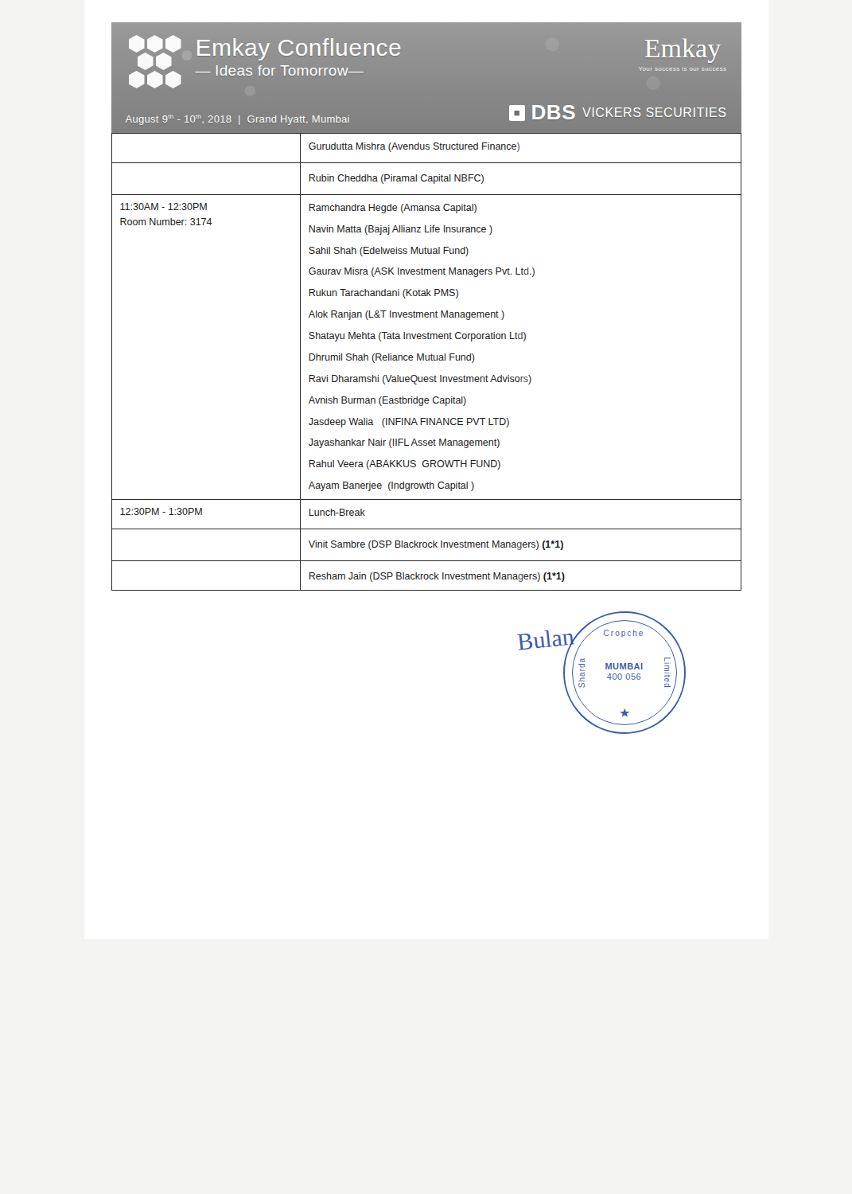Emkay Confluence
— Ideas for Tomorrow—
Emkay
Your success is our success
August 9th - 10th, 2018 | Grand Hyatt, Mumbai
■ DBS VICKERS SECURITIES
| | Gurudutta Mishra (Avendus Structured Finance ) |
| | Rubin Cheddha (Piramal Capital NBFC) |
| 11:30AM - 12:30PM Room Number: 3174 | Ramchandra Hegde (Amansa Capital) Navin Matta (Bajaj Allianz Life Insurance ) Sahil Shah (Edelweiss Mutual Fund) Gaurav Misra (ASK Investment Managers Pvt. Lt d .) Rukun Tarachandani (Kotak PMS) Alok Ranjan (L&T Investment Management ) Shatayu Mehta (Tata Investment Corporation Lt d ) Dhrumil Shah (Reliance Mutual Fund) Ravi Dharamshi (ValueQuest Investment Adviso rs ) Avnish Burman (Eastbridge Capital) Jasdeep Walia (INFINA FINANCE PVT LTD) Jayashankar Nair (IIFL Asset Management) Rahul Veera (ABAKKUS GROWTH FUND) Aayam Banerjee (Indgrowth Capital ) |
| 12:30PM - 1:30PM | Lunch-Break |
| | Vinit Sambre (DSP Blackrock Investment Mana g ers) (1*1) |
| | Resham Jain (DSP Blackrock Investment Mana g ers) (1*1) |
Bulan
Cropche
Sharda
Limited
MUMBAI
400 056
★